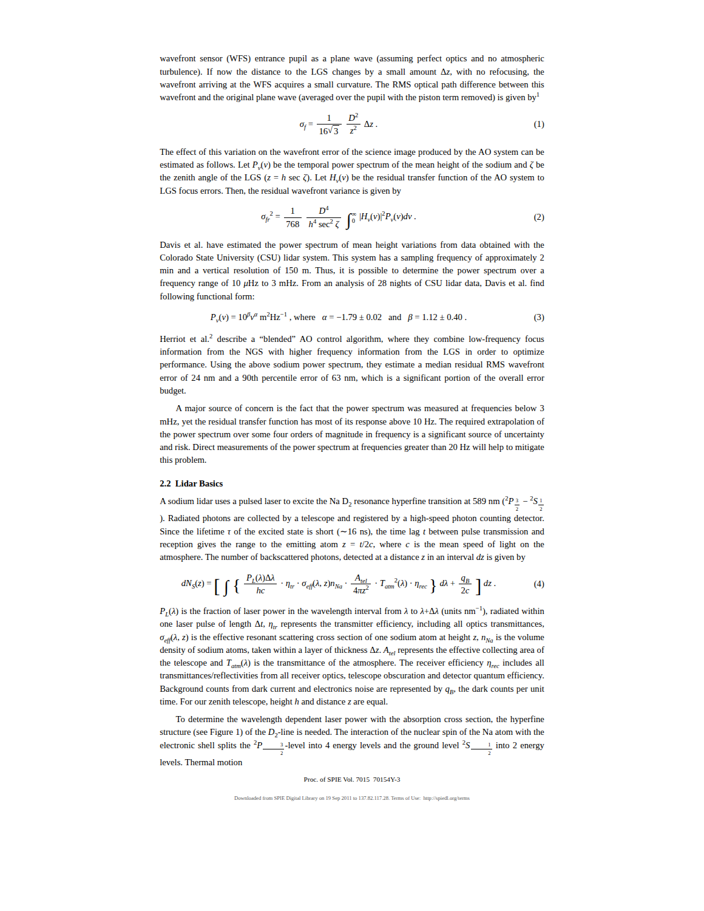wavefront sensor (WFS) entrance pupil as a plane wave (assuming perfect optics and no atmospheric turbulence). If now the distance to the LGS changes by a small amount Δz, with no refocusing, the wavefront arriving at the WFS acquires a small curvature. The RMS optical path difference between this wavefront and the original plane wave (averaged over the pupil with the piston term removed) is given by1
σf = 1163 D2 z2 Δz .
(1)
The effect of this variation on the wavefront error of the science image produced by the AO system can be estimated as follows. Let Pν(ν) be the temporal power spectrum of the mean height of the sodium and ζ be the zenith angle of the LGS (z = h sec ζ). Let Hν(ν) be the residual transfer function of the AO system to LGS focus errors. Then, the residual wavefront variance is given by
σfr2 = 1768 D4 h4 sec2 ζ ∫∞0 |Hν(ν)|2Pν(ν)dν .
(2)
Davis et al. have estimated the power spectrum of mean height variations from data obtained with the Colorado State University (CSU) lidar system. This system has a sampling frequency of approximately 2 min and a vertical resolution of 150 m. Thus, it is possible to determine the power spectrum over a frequency range of 10 μ Hz to 3 mHz. From an analysis of 28 nights of CSU lidar data, Davis et al. find following functional form:
Pν(ν) = 10βνα m2Hz−1 , where α = −1.79 ± 0.02 and β = 1.12 ± 0.40 .
(3)
Herriot et al.2 describe a “blended” AO control algorithm, where they combine low-frequency focus information from the NGS with higher frequency information from the LGS in order to optimize performance. Using the above sodium power spectrum, they estimate a median residual RMS wavefront error of 24 nm and a 90th percentile error of 63 nm, which is a significant portion of the overall error budget.
A major source of concern is the fact that the power spectrum was measured at frequencies below 3 mHz, yet the residual transfer function has most of its response above 10 Hz. The required extrapolation of the power spectrum over some four orders of magnitude in frequency is a significant source of uncertainty and risk. Direct measurements of the power spectrum at frequencies greater than 20 Hz will help to mitigate this problem.
2.2 Lidar Basics
A sodium lidar uses a pulsed laser to excite the Na D2 resonance hyperfine transition at 589 nm (2P32 − 2S12). Radiated photons are collected by a telescope and registered by a high-speed photon counting detector. Since the lifetime τ of the excited state is short (∼16 ns), the time lag t between pulse transmission and reception gives the range to the emitting atom z = t/2c, where c is the mean speed of light on the atmosphere. The number of backscattered photons, detected at a distance z in an interval dz is given by
dNS(z) = [ ∫ { PL(λ)Δλ hc · ηtr · σeff(λ, z)nNa · Atel 4πz2 · Tatm2(λ) · ηrec } dλ + qB 2c ] dz .
(4)
PL(λ) is the fraction of laser power in the wavelength interval from λ to λ+Δλ (units nm−1), radiated within one laser pulse of length Δt, ηtr represents the transmitter efficiency, including all optics transmittances, σeff(λ, z) is the effective resonant scattering cross section of one sodium atom at height z, nNa is the volume density of sodium atoms, taken within a layer of thickness Δz. Atel represents the effective collecting area of the telescope and Tatm(λ) is the transmittance of the atmosphere. The receiver efficiency ηrec includes all transmittances/reflectivities from all receiver optics, telescope obscuration and detector quantum efficiency. Background counts from dark current and electronics noise are represented by qB, the dark counts per unit time. For our zenith telescope, height h and distance z are equal.
To determine the wavelength dependent laser power with the absorption cross section, the hyperfine structure (see Figure 1) of the D2-line is needed. The interaction of the nuclear spin of the Na atom with the electronic shell splits the 2P32-level into 4 energy levels and the ground level 2S12 into 2 energy levels. Thermal motion
Proc. of SPIE Vol. 7015 70154Y-3
Downloaded from SPIE Digital Library on 19 Sep 2011 to 137.82.117.28. Terms of Use: http://spiedl.org/terms